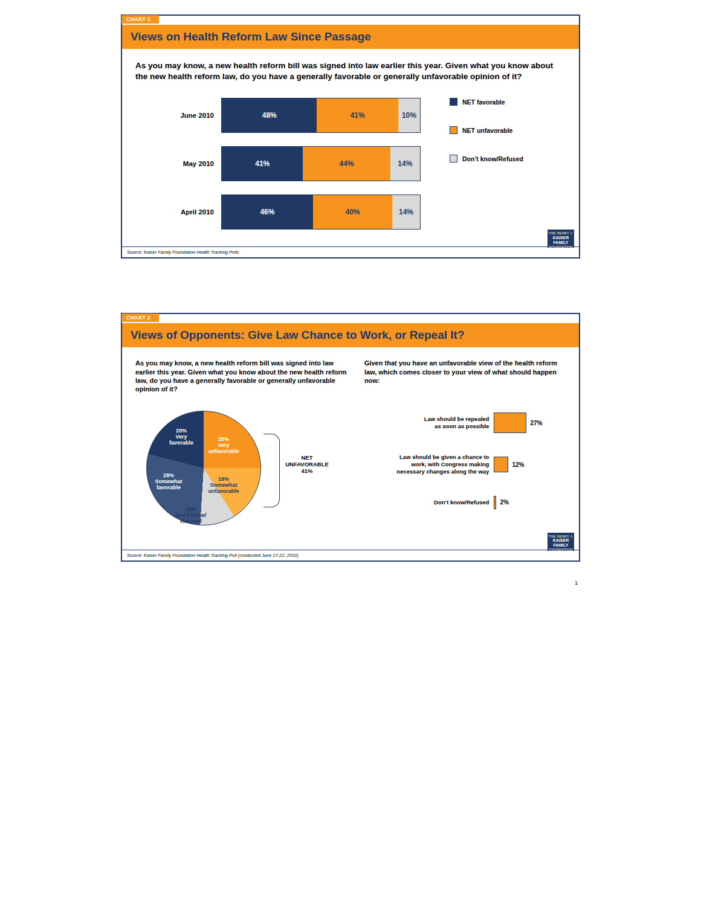CHART 1
Views on Health Reform Law Since Passage
As you may know, a new health reform bill was signed into law earlier this year. Given what you know about the new health reform law, do you have a generally favorable or generally unfavorable opinion of it?
NET favorable
NET unfavorable
Don’t know/Refused
June 2010
48%
41%
10%
May 2010
41%
44%
14%
April 2010
46%
40%
14%
Source: Kaiser Family Foundation Health Tracking Polls
THE HENRY J. KAISER
FAMILY FOUNDATION
CHART 2
Views of Opponents: Give Law Chance to Work, or Repeal It?
As you may know, a new health reform bill was signed into law earlier this year. Given what you know about the new health reform law, do you have a generally favorable or generally unfavorable opinion of it?
25%
Very
unfavorable
16%
Somewhat
unfavorable
10%
Don’t know/
Refused
28%
Somewhat
favorable
20%
Very
favorable
NET
UNFAVORABLE
41%
Given that you have an unfavorable view of the health reform law, which comes closer to your view of what should happen now:
Law should be repealed
as soon as possible
27%
Law should be given a chance to
work, with Congress making
necessary changes along the way
12%
Don’t know/Refused
2%
Source: Kaiser Family Foundation Health Tracking Poll (conducted June 17-22, 2010)
THE HENRY J. KAISER
FAMILY FOUNDATION
1